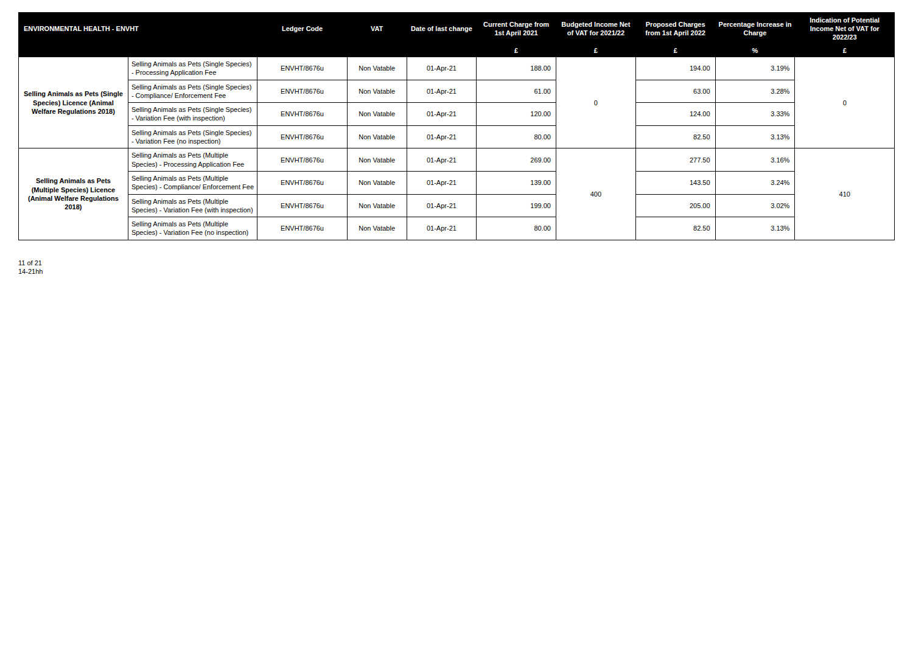| ENVIRONMENTAL HEALTH - ENVHT | Ledger Code | VAT | Date of last change | Current Charge from 1st April 2021 | Budgeted Income Net of VAT for 2021/22 | Proposed Charges from 1st April 2022 | Percentage Increase in Charge | Indication of Potential Income Net of VAT for 2022/23 |
| --- | --- | --- | --- | --- | --- | --- | --- | --- |
| | | | | £ | £ | £ | % | £ |
| Selling Animals as Pets (Single Species) Licence (Animal Welfare Regulations 2018) | Selling Animals as Pets (Single Species) - Processing Application Fee | ENVHT/8676u | Non Vatable | 01-Apr-21 | 188.00 | 0 | 194.00 | 3.19% | 0 |
| Selling Animals as Pets (Single Species) - Compliance/ Enforcement Fee | ENVHT/8676u | Non Vatable | 01-Apr-21 | 61.00 | 63.00 | 3.28% |
| Selling Animals as Pets (Single Species) - Variation Fee (with inspection) | ENVHT/8676u | Non Vatable | 01-Apr-21 | 120.00 | 124.00 | 3.33% |
| Selling Animals as Pets (Single Species) - Variation Fee (no inspection) | ENVHT/8676u | Non Vatable | 01-Apr-21 | 80.00 | 82.50 | 3.13% |
| Selling Animals as Pets (Multiple Species) Licence (Animal Welfare Regulations 2018) | Selling Animals as Pets (Multiple Species) - Processing Application Fee | ENVHT/8676u | Non Vatable | 01-Apr-21 | 269.00 | 400 | 277.50 | 3.16% | 410 |
| Selling Animals as Pets (Multiple Species) - Compliance/ Enforcement Fee | ENVHT/8676u | Non Vatable | 01-Apr-21 | 139.00 | 143.50 | 3.24% |
| Selling Animals as Pets (Multiple Species) - Variation Fee (with inspection) | ENVHT/8676u | Non Vatable | 01-Apr-21 | 199.00 | 205.00 | 3.02% |
| Selling Animals as Pets (Multiple Species) - Variation Fee (no inspection) | ENVHT/8676u | Non Vatable | 01-Apr-21 | 80.00 | 82.50 | 3.13% |
11 of 21
14-21hh